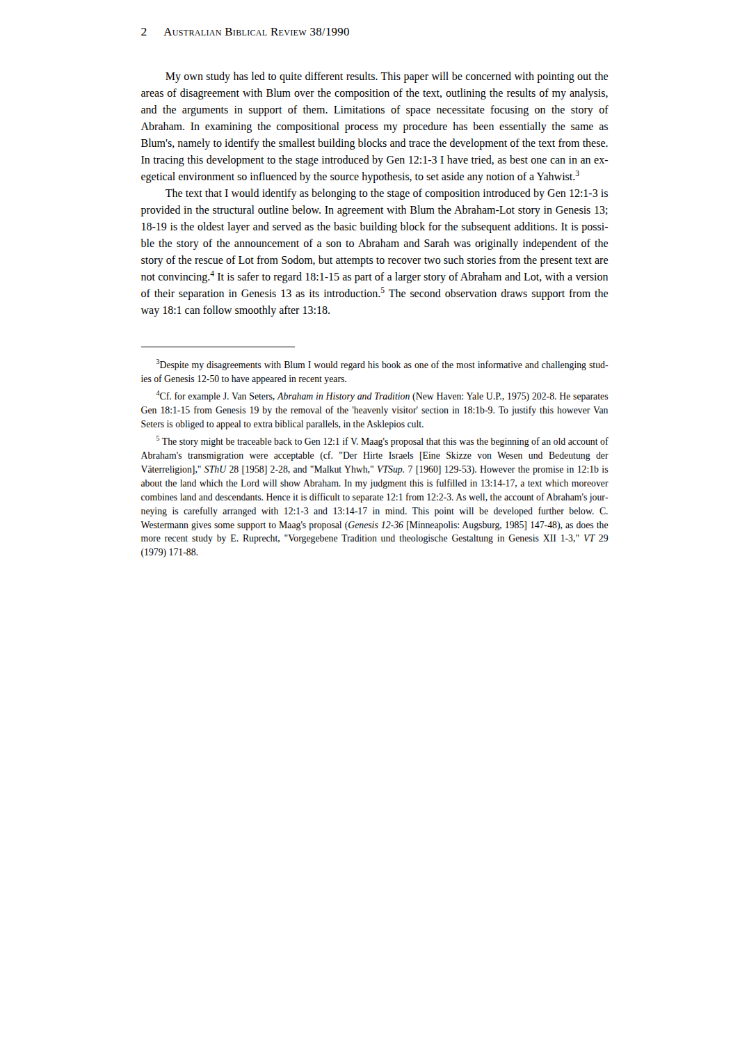2 Australian Biblical Review 38/1990
My own study has led to quite different results. This paper will be concerned with pointing out the areas of disagreement with Blum over the composition of the text, outlining the results of my analysis, and the arguments in support of them. Limitations of space necessitate focusing on the story of Abraham. In examining the compositional process my procedure has been essentially the same as Blum's, namely to identify the smallest building blocks and trace the development of the text from these. In tracing this development to the stage introduced by Gen 12:1-3 I have tried, as best one can in an exegetical environment so influenced by the source hypothesis, to set aside any notion of a Yahwist.3
The text that I would identify as belonging to the stage of composition introduced by Gen 12:1-3 is provided in the structural outline below. In agreement with Blum the Abraham-Lot story in Genesis 13; 18-19 is the oldest layer and served as the basic building block for the subsequent additions. It is possible the story of the announcement of a son to Abraham and Sarah was originally independent of the story of the rescue of Lot from Sodom, but attempts to recover two such stories from the present text are not convincing.4 It is safer to regard 18:1-15 as part of a larger story of Abraham and Lot, with a version of their separation in Genesis 13 as its introduction.5 The second observation draws support from the way 18:1 can follow smoothly after 13:18.
3Despite my disagreements with Blum I would regard his book as one of the most informative and challenging studies of Genesis 12-50 to have appeared in recent years.
4Cf. for example J. Van Seters, Abraham in History and Tradition (New Haven: Yale U.P., 1975) 202-8. He separates Gen 18:1-15 from Genesis 19 by the removal of the 'heavenly visitor' section in 18:1b-9. To justify this however Van Seters is obliged to appeal to extra biblical parallels, in the Asklepios cult.
5 The story might be traceable back to Gen 12:1 if V. Maag's proposal that this was the beginning of an old account of Abraham's transmigration were acceptable (cf. "Der Hirte Israels [Eine Skizze von Wesen und Bedeutung der Väterreligion]," SThU 28 [1958] 2-28, and "Malkut Yhwh," VTSup. 7 [1960] 129-53). However the promise in 12:1b is about the land which the Lord will show Abraham. In my judgment this is fulfilled in 13:14-17, a text which moreover combines land and descendants. Hence it is difficult to separate 12:1 from 12:2-3. As well, the account of Abraham's journeying is carefully arranged with 12:1-3 and 13:14-17 in mind. This point will be developed further below. C. Westermann gives some support to Maag's proposal (Genesis 12-36 [Minneapolis: Augsburg, 1985] 147-48), as does the more recent study by E. Ruprecht, "Vorgegebene Tradition und theologische Gestaltung in Genesis XII 1-3," VT 29 (1979) 171-88.